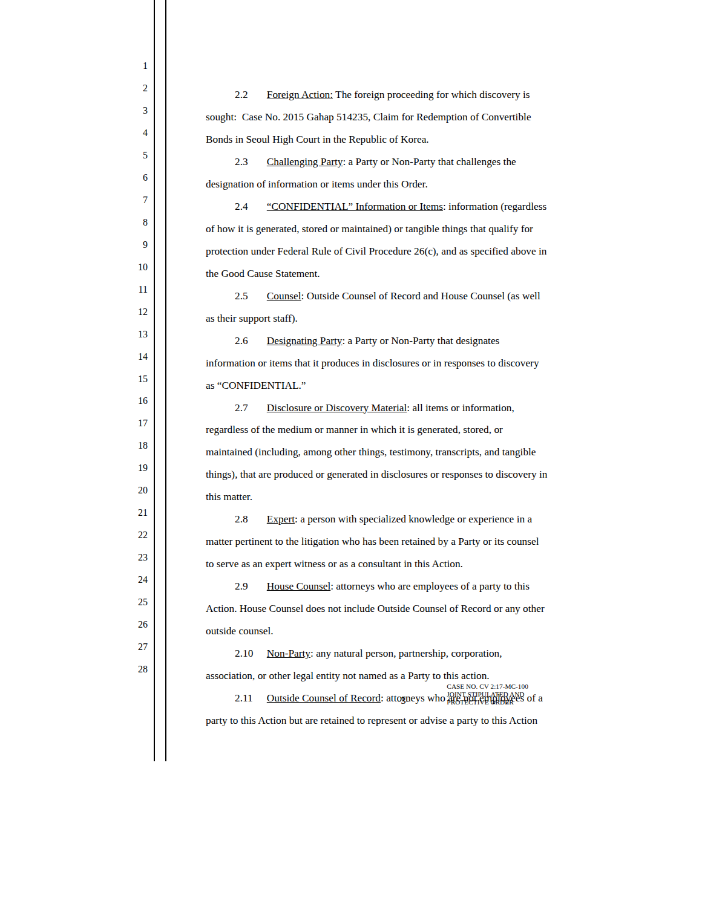1
2
3
4
5
6
7
8
9
10
11
12
13
14
15
16
17
18
19
20
21
22
23
24
25
26
27
28
2.2 Foreign Action: The foreign proceeding for which discovery is sought: Case No. 2015 Gahap 514235, Claim for Redemption of Convertible Bonds in Seoul High Court in the Republic of Korea.
2.3 Challenging Party: a Party or Non-Party that challenges the designation of information or items under this Order.
2.4“CONFIDENTIAL” Information or Items: information (regardless of how it is generated, stored or maintained) or tangible things that qualify for protection under Federal Rule of Civil Procedure 26(c), and as specified above in the Good Cause Statement.
2.5 Counsel: Outside Counsel of Record and House Counsel (as well as their support staff).
2.6 Designating Party: a Party or Non-Party that designates information or items that it produces in disclosures or in responses to discovery as “CONFIDENTIAL.”
2.7 Disclosure or Discovery Material: all items or information, regardless of the medium or manner in which it is generated, stored, or maintained (including, among other things, testimony, transcripts, and tangible things), that are produced or generated in disclosures or responses to discovery in this matter.
2.8 Expert: a person with specialized knowledge or experience in a matter pertinent to the litigation who has been retained by a Party or its counsel to serve as an expert witness or as a consultant in this Action.
2.9 House Counsel: attorneys who are employees of a party to this Action. House Counsel does not include Outside Counsel of Record or any other outside counsel.
2.10 Non-Party: any natural person, partnership, corporation, association, or other legal entity not named as a Party to this action.
2.11 Outside Counsel of Record: attorneys who are not employees of a party to this Action but are retained to represent or advise a party to this Action
-3-
CASE NO. CV 2:17-MC-100
JOINT STIPULATED AND
PROTECTIVE ORDER